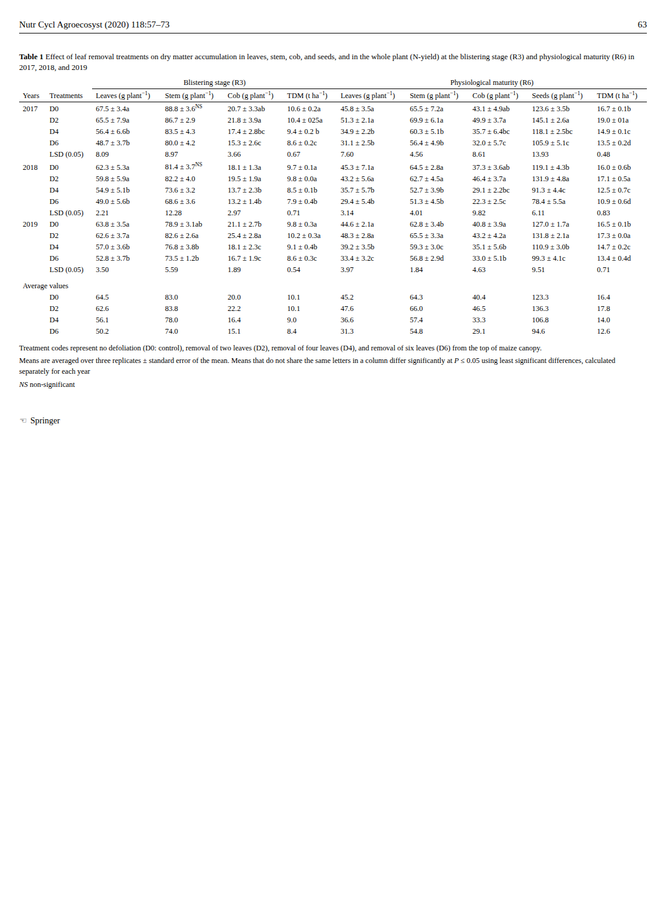Nutr Cycl Agroecosyst (2020) 118:57–73 63
Table 1 Effect of leaf removal treatments on dry matter accumulation in leaves, stem, cob, and seeds, and in the whole plant (N-yield) at the blistering stage (R3) and physiological maturity (R6) in 2017, 2018, and 2019
| | | Blistering stage (R3) | Physiological maturity (R6) |
| --- | --- | --- | --- |
| Years | Treatments | Leaves (g plant −1 ) | Stem (g plant −1 ) | Cob (g plant −1 ) | TDM (t ha −1 ) | Leaves (g plant −1 ) | Stem (g plant −1 ) | Cob (g plant −1 ) | Seeds (g plant −1 ) | TDM (t ha −1 ) |
| 2017 | D0 | 67.5 ± 3.4a | 88.8 ± 3.6 NS | 20.7 ± 3.3ab | 10.6 ± 0.2a | 45.8 ± 3.5a | 65.5 ± 7.2a | 43.1 ± 4.9ab | 123.6 ± 3.5b | 16.7 ± 0.1b |
| | D2 | 65.5 ± 7.9a | 86.7 ± 2.9 | 21.8 ± 3.9a | 10.4 ± 025a | 51.3 ± 2.1a | 69.9 ± 6.1a | 49.9 ± 3.7a | 145.1 ± 2.6a | 19.0 ± 01a |
| | D4 | 56.4 ± 6.6b | 83.5 ± 4.3 | 17.4 ± 2.8bc | 9.4 ± 0.2 b | 34.9 ± 2.2b | 60.3 ± 5.1b | 35.7 ± 6.4bc | 118.1 ± 2.5bc | 14.9 ± 0.1c |
| | D6 | 48.7 ± 3.7b | 80.0 ± 4.2 | 15.3 ± 2.6c | 8.6 ± 0.2c | 31.1 ± 2.5b | 56.4 ± 4.9b | 32.0 ± 5.7c | 105.9 ± 5.1c | 13.5 ± 0.2d |
| | LSD (0.05) | 8.09 | 8.97 | 3.66 | 0.67 | 7.60 | 4.56 | 8.61 | 13.93 | 0.48 |
| 2018 | D0 | 62.3 ± 5.3a | 81.4 ± 3.7 NS | 18.1 ± 1.3a | 9.7 ± 0.1a | 45.3 ± 7.1a | 64.5 ± 2.8a | 37.3 ± 3.6ab | 119.1 ± 4.3b | 16.0 ± 0.6b |
| | D2 | 59.8 ± 5.9a | 82.2 ± 4.0 | 19.5 ± 1.9a | 9.8 ± 0.0a | 43.2 ± 5.6a | 62.7 ± 4.5a | 46.4 ± 3.7a | 131.9 ± 4.8a | 17.1 ± 0.5a |
| | D4 | 54.9 ± 5.1b | 73.6 ± 3.2 | 13.7 ± 2.3b | 8.5 ± 0.1b | 35.7 ± 5.7b | 52.7 ± 3.9b | 29.1 ± 2.2bc | 91.3 ± 4.4c | 12.5 ± 0.7c |
| | D6 | 49.0 ± 5.6b | 68.6 ± 3.6 | 13.2 ± 1.4b | 7.9 ± 0.4b | 29.4 ± 5.4b | 51.3 ± 4.5b | 22.3 ± 2.5c | 78.4 ± 5.5a | 10.9 ± 0.6d |
| | LSD (0.05) | 2.21 | 12.28 | 2.97 | 0.71 | 3.14 | 4.01 | 9.82 | 6.11 | 0.83 |
| 2019 | D0 | 63.8 ± 3.5a | 78.9 ± 3.1ab | 21.1 ± 2.7b | 9.8 ± 0.3a | 44.6 ± 2.1a | 62.8 ± 3.4b | 40.8 ± 3.9a | 127.0 ± 1.7a | 16.5 ± 0.1b |
| | D2 | 62.6 ± 3.7a | 82.6 ± 2.6a | 25.4 ± 2.8a | 10.2 ± 0.3a | 48.3 ± 2.8a | 65.5 ± 3.3a | 43.2 ± 4.2a | 131.8 ± 2.1a | 17.3 ± 0.0a |
| | D4 | 57.0 ± 3.6b | 76.8 ± 3.8b | 18.1 ± 2.3c | 9.1 ± 0.4b | 39.2 ± 3.5b | 59.3 ± 3.0c | 35.1 ± 5.6b | 110.9 ± 3.0b | 14.7 ± 0.2c |
| | D6 | 52.8 ± 3.7b | 73.5 ± 1.2b | 16.7 ± 1.9c | 8.6 ± 0.3c | 33.4 ± 3.2c | 56.8 ± 2.9d | 33.0 ± 5.1b | 99.3 ± 4.1c | 13.4 ± 0.4d |
| | LSD (0.05) | 3.50 | 5.59 | 1.89 | 0.54 | 3.97 | 1.84 | 4.63 | 9.51 | 0.71 |
| Average values |
| | D0 | 64.5 | 83.0 | 20.0 | 10.1 | 45.2 | 64.3 | 40.4 | 123.3 | 16.4 |
| | D2 | 62.6 | 83.8 | 22.2 | 10.1 | 47.6 | 66.0 | 46.5 | 136.3 | 17.8 |
| | D4 | 56.1 | 78.0 | 16.4 | 9.0 | 36.6 | 57.4 | 33.3 | 106.8 | 14.0 |
| | D6 | 50.2 | 74.0 | 15.1 | 8.4 | 31.3 | 54.8 | 29.1 | 94.6 | 12.6 |
Treatment codes represent no defoliation (D0: control), removal of two leaves (D2), removal of four leaves (D4), and removal of six leaves (D6) from the top of maize canopy.
Means are averaged over three replicates ± standard error of the mean. Means that do not share the same letters in a column differ significantly at P ≤ 0.05 using least significant differences, calculated separately for each year
NS non-significant
☞ Springer